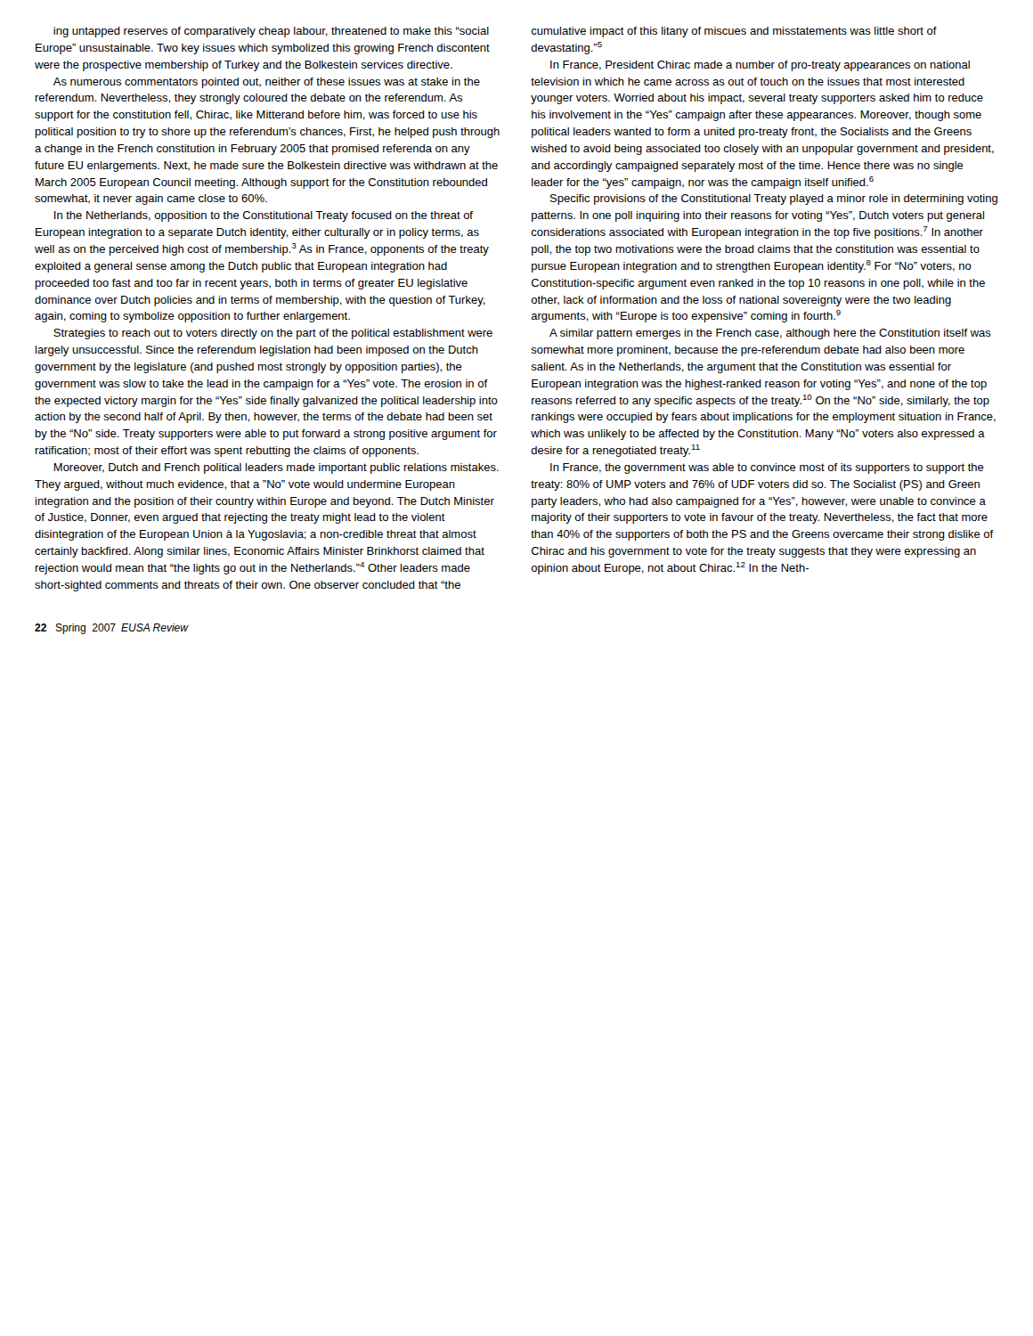ing untapped reserves of comparatively cheap labour, threatened to make this “social Europe” unsustainable. Two key issues which symbolized this growing French discontent were the prospective membership of Turkey and the Bolkestein services directive.
As numerous commentators pointed out, neither of these issues was at stake in the referendum. Nevertheless, they strongly coloured the debate on the referendum. As support for the constitution fell, Chirac, like Mitterand before him, was forced to use his political position to try to shore up the referendum’s chances, First, he helped push through a change in the French constitution in February 2005 that promised referenda on any future EU enlargements. Next, he made sure the Bolkestein directive was withdrawn at the March 2005 European Council meeting. Although support for the Constitution rebounded somewhat, it never again came close to 60%.
In the Netherlands, opposition to the Constitutional Treaty focused on the threat of European integration to a separate Dutch identity, either culturally or in policy terms, as well as on the perceived high cost of membership.3 As in France, opponents of the treaty exploited a general sense among the Dutch public that European integration had proceeded too fast and too far in recent years, both in terms of greater EU legislative dominance over Dutch policies and in terms of membership, with the question of Turkey, again, coming to symbolize opposition to further enlargement.
Strategies to reach out to voters directly on the part of the political establishment were largely unsuccessful. Since the referendum legislation had been imposed on the Dutch government by the legislature (and pushed most strongly by opposition parties), the government was slow to take the lead in the campaign for a “Yes” vote. The erosion in of the expected victory margin for the “Yes” side finally galvanized the political leadership into action by the second half of April. By then, however, the terms of the debate had been set by the “No” side. Treaty supporters were able to put forward a strong positive argument for ratification; most of their effort was spent rebutting the claims of opponents.
Moreover, Dutch and French political leaders made important public relations mistakes. They argued, without much evidence, that a ”No” vote would undermine European integration and the position of their country within Europe and beyond. The Dutch Minister of Justice, Donner, even argued that rejecting the treaty might lead to the violent disintegration of the European Union à la Yugoslavia; a non-credible threat that almost certainly backfired. Along similar lines, Economic Affairs Minister Brinkhorst claimed that rejection would mean that “the lights go out in the Netherlands.”4 Other leaders made short-sighted comments and threats of their own. One observer concluded that “the cumulative impact of this litany of miscues and misstatements was little short of devastating.”5
In France, President Chirac made a number of pro-treaty appearances on national television in which he came across as out of touch on the issues that most interested younger voters. Worried about his impact, several treaty supporters asked him to reduce his involvement in the “Yes” campaign after these appearances. Moreover, though some political leaders wanted to form a united pro-treaty front, the Socialists and the Greens wished to avoid being associated too closely with an unpopular government and president, and accordingly campaigned separately most of the time. Hence there was no single leader for the “yes” campaign, nor was the campaign itself unified.6
Specific provisions of the Constitutional Treaty played a minor role in determining voting patterns. In one poll inquiring into their reasons for voting “Yes”, Dutch voters put general considerations associated with European integration in the top five positions.7 In another poll, the top two motivations were the broad claims that the constitution was essential to pursue European integration and to strengthen European identity.8 For “No” voters, no Constitution-specific argument even ranked in the top 10 reasons in one poll, while in the other, lack of information and the loss of national sovereignty were the two leading arguments, with “Europe is too expensive” coming in fourth.9
A similar pattern emerges in the French case, although here the Constitution itself was somewhat more prominent, because the pre-referendum debate had also been more salient. As in the Netherlands, the argument that the Constitution was essential for European integration was the highest-ranked reason for voting “Yes”, and none of the top reasons referred to any specific aspects of the treaty.10 On the “No” side, similarly, the top rankings were occupied by fears about implications for the employment situation in France, which was unlikely to be affected by the Constitution. Many “No” voters also expressed a desire for a renegotiated treaty.11
In France, the government was able to convince most of its supporters to support the treaty: 80% of UMP voters and 76% of UDF voters did so. The Socialist (PS) and Green party leaders, who had also campaigned for a “Yes”, however, were unable to convince a majority of their supporters to vote in favour of the treaty. Nevertheless, the fact that more than 40% of the supporters of both the PS and the Greens overcame their strong dislike of Chirac and his government to vote for the treaty suggests that they were expressing an opinion about Europe, not about Chirac.12 In the Neth-
22 Spring 2007 EUSA Review